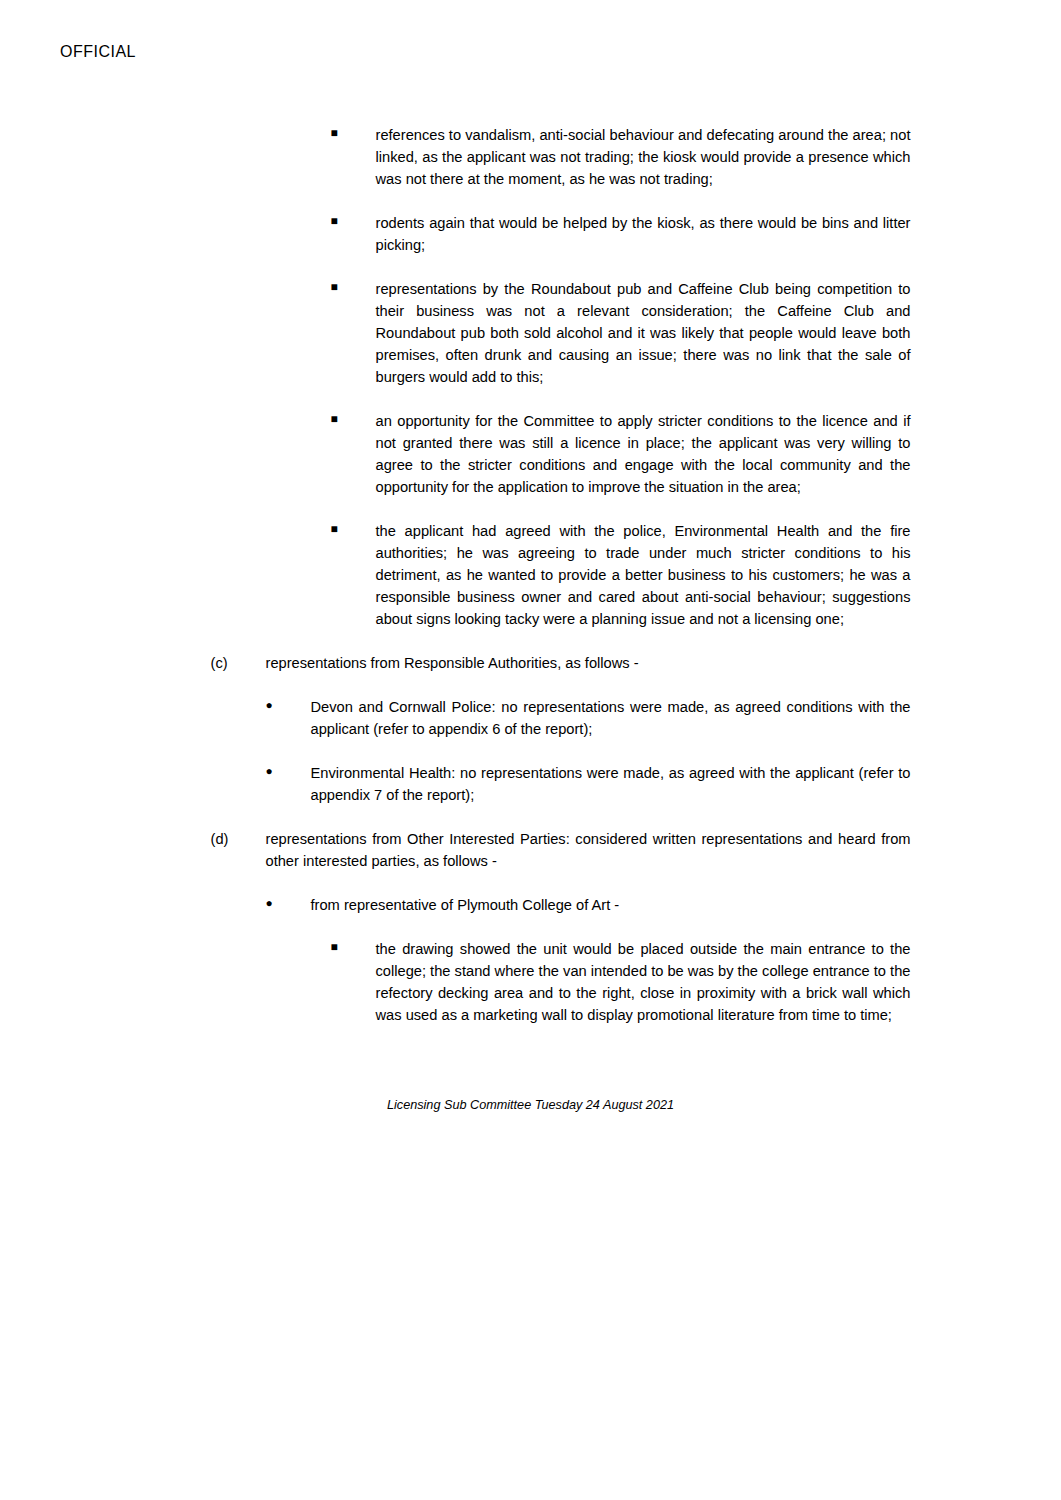OFFICIAL
references to vandalism, anti-social behaviour and defecating around the area; not linked, as the applicant was not trading; the kiosk would provide a presence which was not there at the moment, as he was not trading;
rodents again that would be helped by the kiosk, as there would be bins and litter picking;
representations by the Roundabout pub and Caffeine Club being competition to their business was not a relevant consideration; the Caffeine Club and Roundabout pub both sold alcohol and it was likely that people would leave both premises, often drunk and causing an issue; there was no link that the sale of burgers would add to this;
an opportunity for the Committee to apply stricter conditions to the licence and if not granted there was still a licence in place; the applicant was very willing to agree to the stricter conditions and engage with the local community and the opportunity for the application to improve the situation in the area;
the applicant had agreed with the police, Environmental Health and the fire authorities; he was agreeing to trade under much stricter conditions to his detriment, as he wanted to provide a better business to his customers; he was a responsible business owner and cared about anti-social behaviour; suggestions about signs looking tacky were a planning issue and not a licensing one;
(c) representations from Responsible Authorities, as follows -
Devon and Cornwall Police: no representations were made, as agreed conditions with the applicant (refer to appendix 6 of the report);
Environmental Health: no representations were made, as agreed with the applicant (refer to appendix 7 of the report);
(d) representations from Other Interested Parties: considered written representations and heard from other interested parties, as follows -
from representative of Plymouth College of Art -
the drawing showed the unit would be placed outside the main entrance to the college; the stand where the van intended to be was by the college entrance to the refectory decking area and to the right, close in proximity with a brick wall which was used as a marketing wall to display promotional literature from time to time;
Licensing Sub Committee Tuesday 24 August 2021